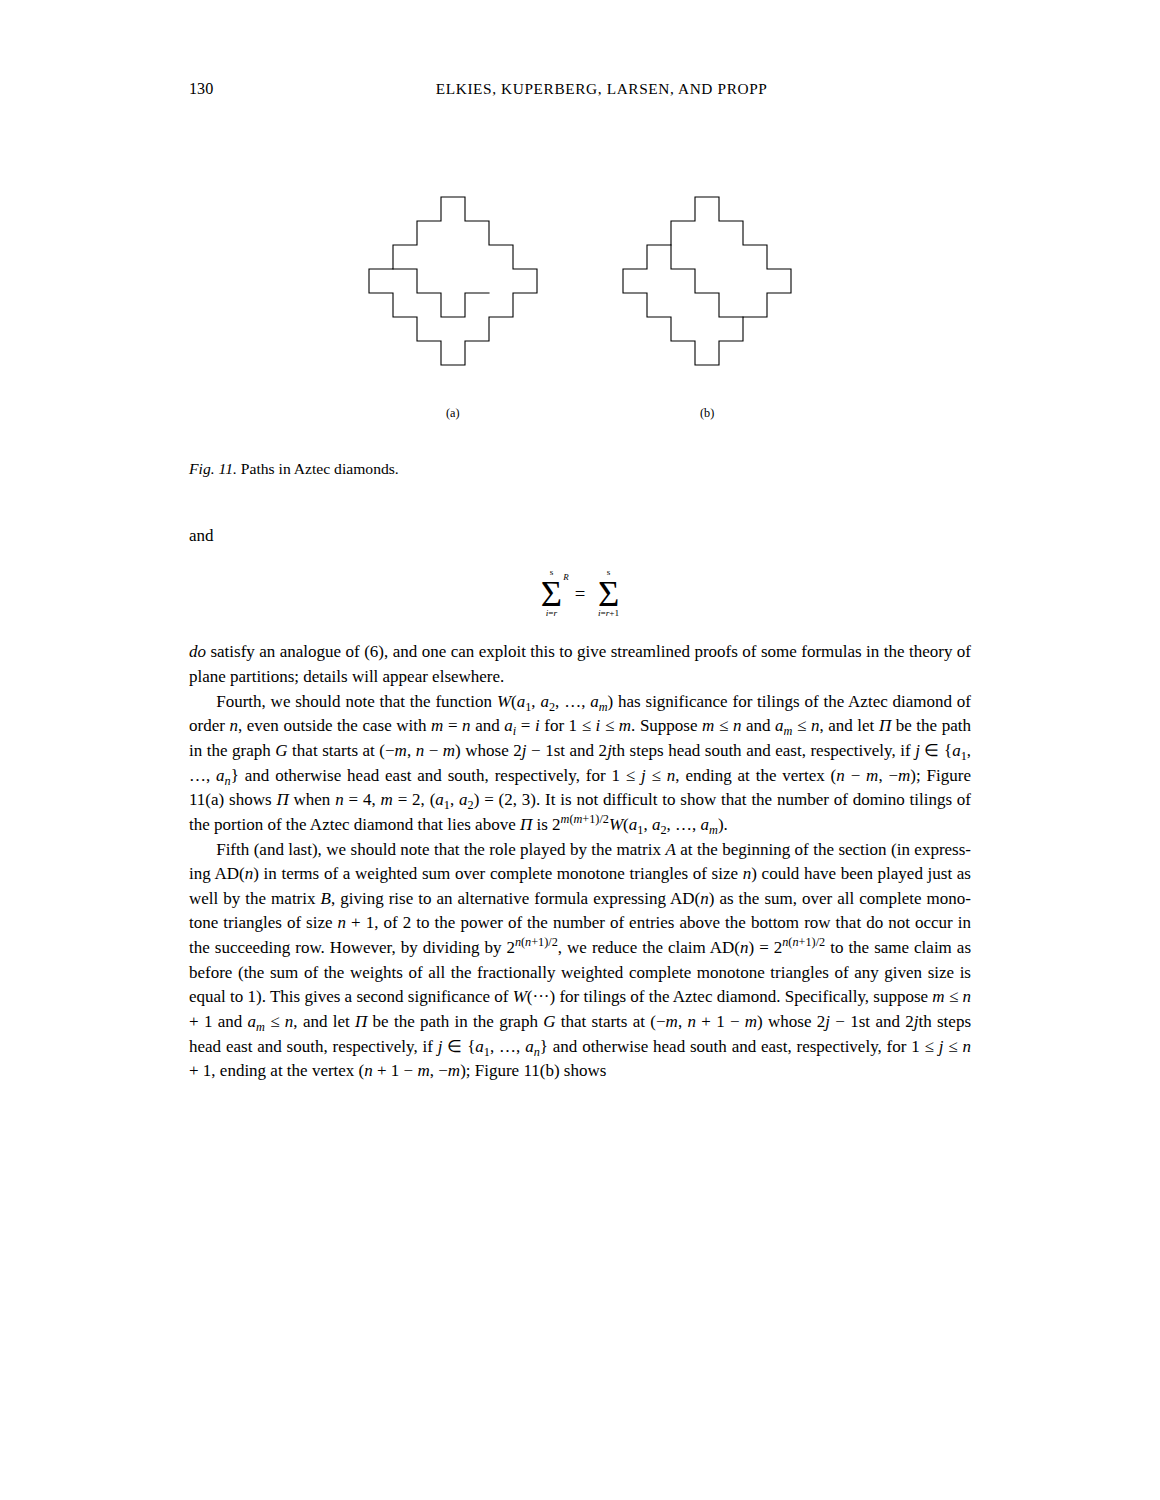130
Elkies, Kuperberg, Larsen, and Propp
(a)
(b)
Fig. 11. Paths in Aztec diamonds.
and
s Σ i=r R = s Σ i=r+1
do satisfy an analogue of (6), and one can exploit this to give streamlined proofs of some formulas in the theory of plane partitions; details will appear elsewhere.
Fourth, we should note that the function W(a1, a2, …, am) has significance for tilings of the Aztec diamond of order n, even outside the case with m = n and ai = i for 1 ≤ i ≤ m. Suppose m ≤ n and am ≤ n, and let Π be the path in the graph G that starts at (−m, n − m) whose 2j − 1st and 2jth steps head south and east, respectively, if j ∈ {a1, …, an} and otherwise head east and south, respectively, for 1 ≤ j ≤ n, ending at the vertex (n − m, −m); Figure 11(a) shows Π when n = 4, m = 2, (a1, a2) = (2, 3). It is not difficult to show that the number of domino tilings of the portion of the Aztec diamond that lies above Π is 2m(m+1)/2W(a1, a2, …, am).
Fifth (and last), we should note that the role played by the matrix A at the beginning of the section (in expressing AD(n) in terms of a weighted sum over complete monotone triangles of size n) could have been played just as well by the matrix B, giving rise to an alternative formula expressing AD(n) as the sum, over all complete monotone triangles of size n + 1, of 2 to the power of the number of entries above the bottom row that do not occur in the succeeding row. However, by dividing by 2n(n+1)/2, we reduce the claim AD(n) = 2n(n+1)/2 to the same claim as before (the sum of the weights of all the fractionally weighted complete monotone triangles of any given size is equal to 1). This gives a second significance of W(···) for tilings of the Aztec diamond. Specifically, suppose m ≤ n + 1 and am ≤ n, and let Π be the path in the graph G that starts at (−m, n + 1 − m) whose 2j − 1st and 2jth steps head east and south, respectively, if j ∈ {a1, …, an} and otherwise head south and east, respectively, for 1 ≤ j ≤ n + 1, ending at the vertex (n + 1 − m, −m); Figure 11(b) shows